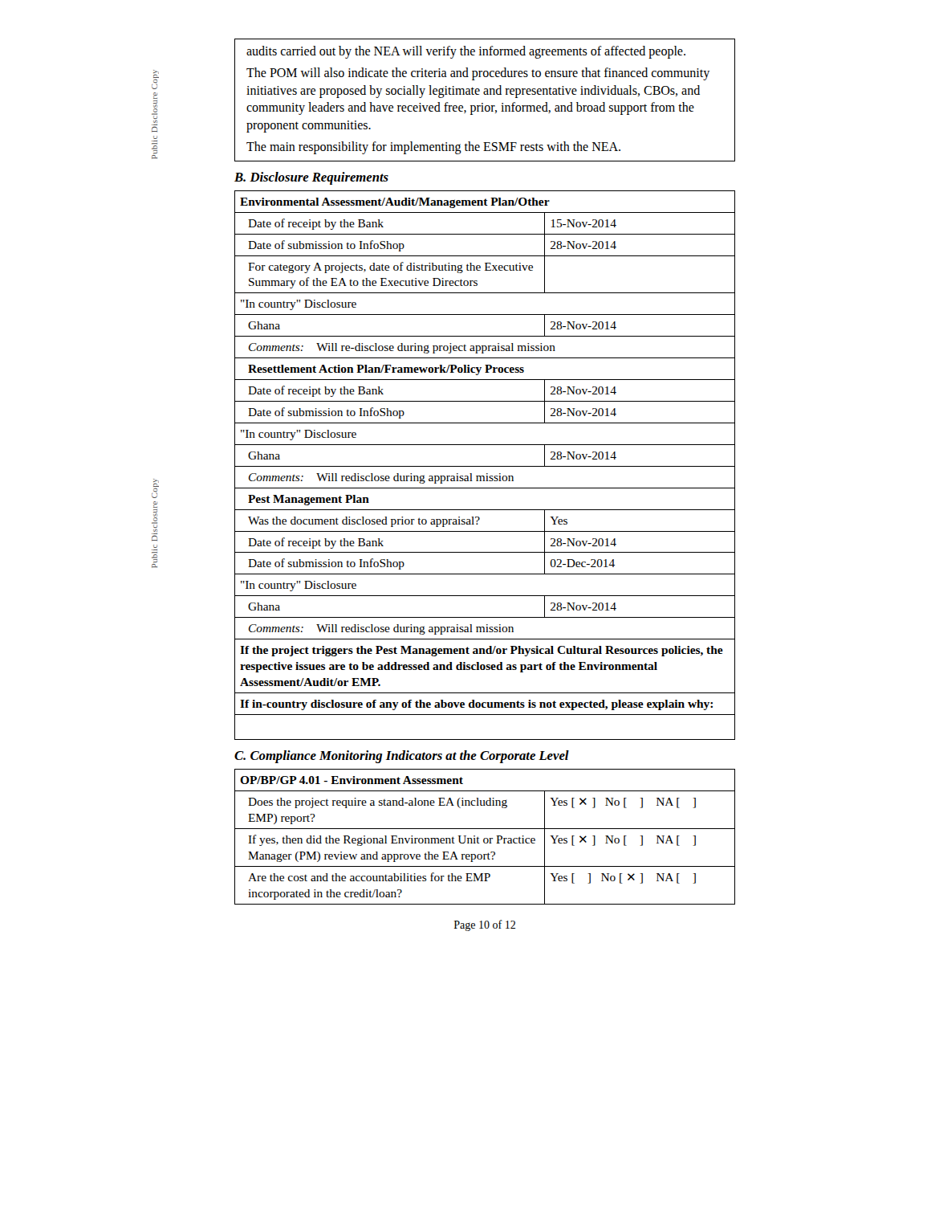Public Disclosure Copy Public Disclosure Copy
audits carried out by the NEA will verify the informed agreements of affected people.
The POM will also indicate the criteria and procedures to ensure that financed community initiatives are proposed by socially legitimate and representative individuals, CBOs, and community leaders and have received free, prior, informed, and broad support from the proponent communities.
The main responsibility for implementing the ESMF rests with the NEA.
B. Disclosure Requirements
| Environmental Assessment/Audit/Management Plan/Other |
| Date of receipt by the Bank | 15-Nov-2014 |
| Date of submission to InfoShop | 28-Nov-2014 |
| For category A projects, date of distributing the Executive Summary of the EA to the Executive Directors | |
| "In country" Disclosure |
| Ghana | 28-Nov-2014 |
| Comments: Will re-disclose during project appraisal mission |
| Resettlement Action Plan/Framework/Policy Process |
| Date of receipt by the Bank | 28-Nov-2014 |
| Date of submission to InfoShop | 28-Nov-2014 |
| "In country" Disclosure |
| Ghana | 28-Nov-2014 |
| Comments: Will redisclose during appraisal mission |
| Pest Management Plan |
| Was the document disclosed prior to appraisal? | Yes |
| Date of receipt by the Bank | 28-Nov-2014 |
| Date of submission to InfoShop | 02-Dec-2014 |
| "In country" Disclosure |
| Ghana | 28-Nov-2014 |
| Comments: Will redisclose during appraisal mission |
| If the project triggers the Pest Management and/or Physical Cultural Resources policies, the respective issues are to be addressed and disclosed as part of the Environmental Assessment/Audit/or EMP. |
| If in-country disclosure of any of the above documents is not expected, please explain why: |
C. Compliance Monitoring Indicators at the Corporate Level
| OP/BP/GP 4.01 - Environment Assessment |
| Does the project require a stand-alone EA (including EMP) report? | Yes [ ✕ ] No [ ] NA [ ] |
| If yes, then did the Regional Environment Unit or Practice Manager (PM) review and approve the EA report? | Yes [ ✕ ] No [ ] NA [ ] |
| Are the cost and the accountabilities for the EMP incorporated in the credit/loan? | Yes [ ] No [ ✕ ] NA [ ] |
Page 10 of 12